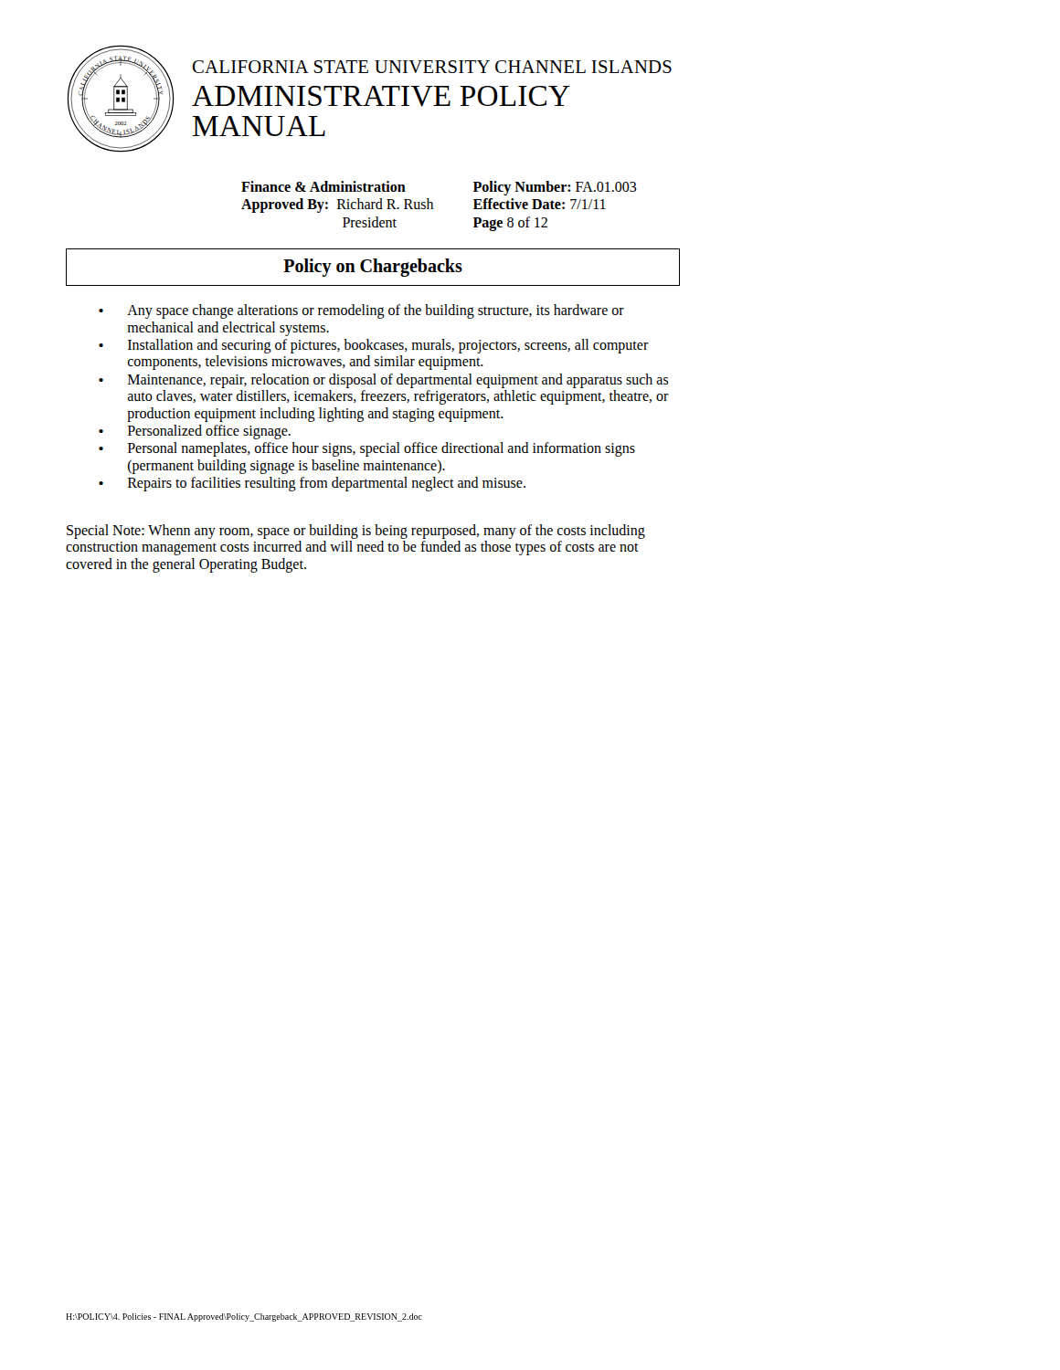CALIFORNIA STATE UNIVERSITY CHANNEL ISLANDS 2002
CALIFORNIA STATE UNIVERSITY CHANNEL ISLANDS
ADMINISTRATIVE POLICY MANUAL
Finance & Administration
Approved By: Richard R. Rush
President
Policy Number: FA.01.003
Effective Date: 7/1/11
Page 8 of 12
Policy on Chargebacks
Any space change alterations or remodeling of the building structure, its hardware or mechanical and electrical systems.
Installation and securing of pictures, bookcases, murals, projectors, screens, all computer components, televisions microwaves, and similar equipment.
Maintenance, repair, relocation or disposal of departmental equipment and apparatus such as auto claves, water distillers, icemakers, freezers, refrigerators, athletic equipment, theatre, or production equipment including lighting and staging equipment.
Personalized office signage.
Personal nameplates, office hour signs, special office directional and information signs (permanent building signage is baseline maintenance).
Repairs to facilities resulting from departmental neglect and misuse.
Special Note: Whenn any room, space or building is being repurposed, many of the costs including construction management costs incurred and will need to be funded as those types of costs are not covered in the general Operating Budget.
H:\POLICY\4. Policies - FINAL Approved\Policy_Chargeback_APPROVED_REVISION_2.doc